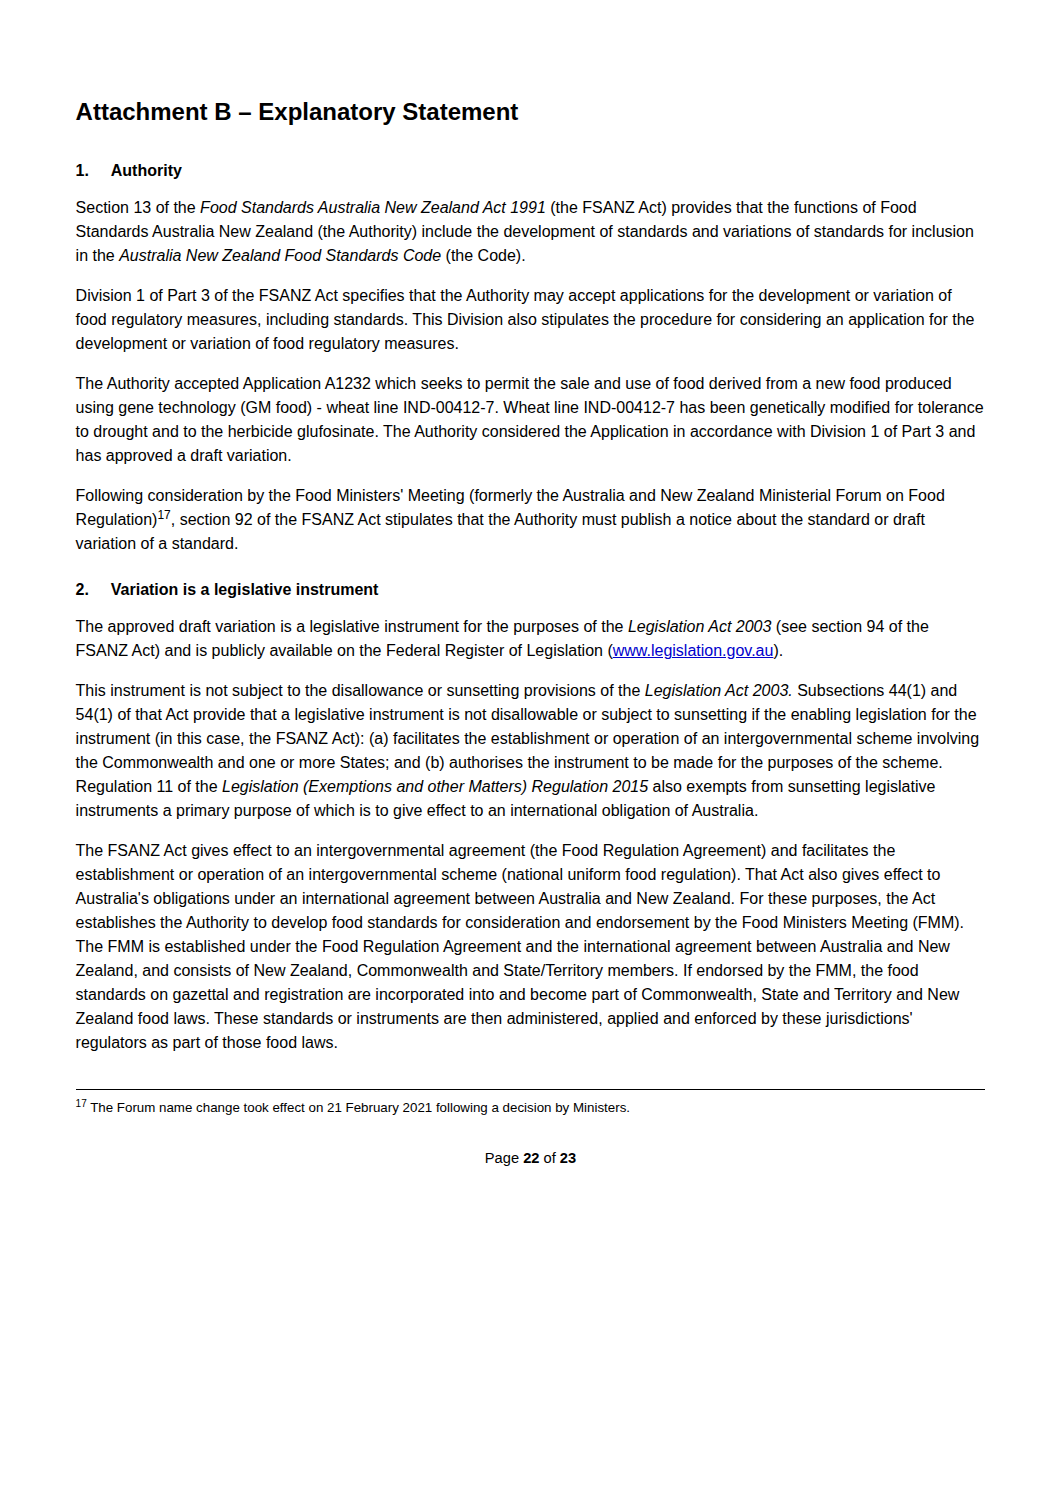Attachment B – Explanatory Statement
1. Authority
Section 13 of the Food Standards Australia New Zealand Act 1991 (the FSANZ Act) provides that the functions of Food Standards Australia New Zealand (the Authority) include the development of standards and variations of standards for inclusion in the Australia New Zealand Food Standards Code (the Code).
Division 1 of Part 3 of the FSANZ Act specifies that the Authority may accept applications for the development or variation of food regulatory measures, including standards. This Division also stipulates the procedure for considering an application for the development or variation of food regulatory measures.
The Authority accepted Application A1232 which seeks to permit the sale and use of food derived from a new food produced using gene technology (GM food) - wheat line IND-00412-7. Wheat line IND-00412-7 has been genetically modified for tolerance to drought and to the herbicide glufosinate. The Authority considered the Application in accordance with Division 1 of Part 3 and has approved a draft variation.
Following consideration by the Food Ministers' Meeting (formerly the Australia and New Zealand Ministerial Forum on Food Regulation)17, section 92 of the FSANZ Act stipulates that the Authority must publish a notice about the standard or draft variation of a standard.
2. Variation is a legislative instrument
The approved draft variation is a legislative instrument for the purposes of the Legislation Act 2003 (see section 94 of the FSANZ Act) and is publicly available on the Federal Register of Legislation (www.legislation.gov.au).
This instrument is not subject to the disallowance or sunsetting provisions of the Legislation Act 2003. Subsections 44(1) and 54(1) of that Act provide that a legislative instrument is not disallowable or subject to sunsetting if the enabling legislation for the instrument (in this case, the FSANZ Act): (a) facilitates the establishment or operation of an intergovernmental scheme involving the Commonwealth and one or more States; and (b) authorises the instrument to be made for the purposes of the scheme. Regulation 11 of the Legislation (Exemptions and other Matters) Regulation 2015 also exempts from sunsetting legislative instruments a primary purpose of which is to give effect to an international obligation of Australia.
The FSANZ Act gives effect to an intergovernmental agreement (the Food Regulation Agreement) and facilitates the establishment or operation of an intergovernmental scheme (national uniform food regulation). That Act also gives effect to Australia's obligations under an international agreement between Australia and New Zealand. For these purposes, the Act establishes the Authority to develop food standards for consideration and endorsement by the Food Ministers Meeting (FMM). The FMM is established under the Food Regulation Agreement and the international agreement between Australia and New Zealand, and consists of New Zealand, Commonwealth and State/Territory members. If endorsed by the FMM, the food standards on gazettal and registration are incorporated into and become part of Commonwealth, State and Territory and New Zealand food laws. These standards or instruments are then administered, applied and enforced by these jurisdictions' regulators as part of those food laws.
17 The Forum name change took effect on 21 February 2021 following a decision by Ministers.
Page 22 of 23